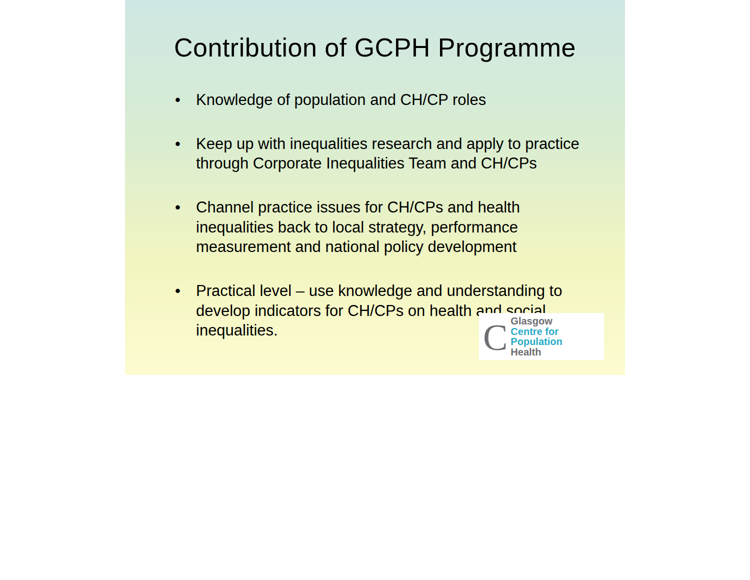Contribution of GCPH Programme
Knowledge of population and CH/CP roles
Keep up with inequalities research and apply to practice through Corporate Inequalities Team and CH/CPs
Channel practice issues for CH/CPs and health inequalities back to local strategy, performance measurement and national policy development
Practical level – use knowledge and understanding to develop indicators for CH/CPs on health and social inequalities.
C
Glasgow Centre for Population Health